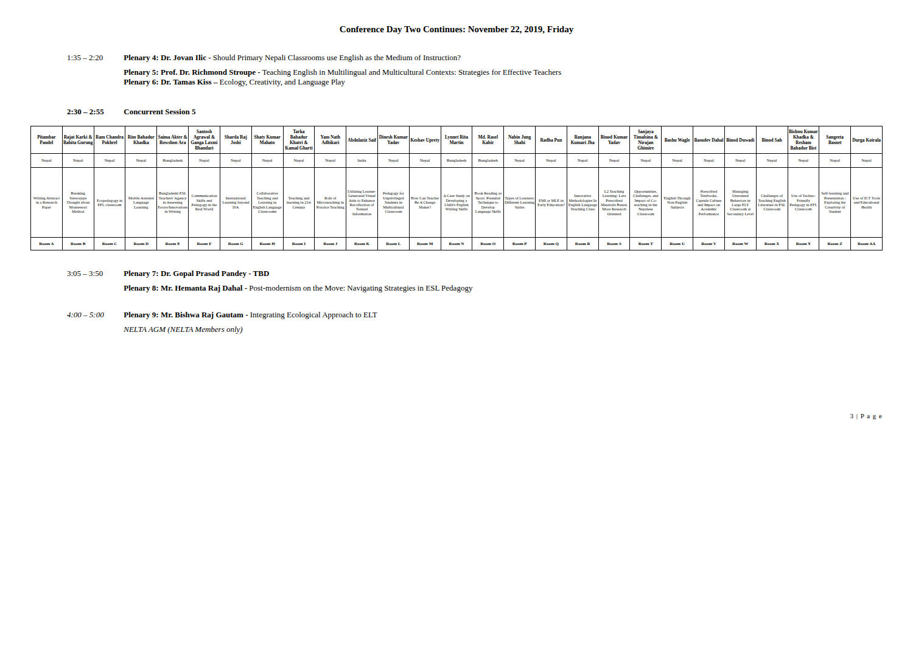Conference Day Two Continues: November 22, 2019, Friday
1:35 – 2:20
Plenary 4: Dr. Jovan Ilic - Should Primary Nepali Classrooms use English as the Medium of Instruction?
Plenary 5: Prof. Dr. Richmond Stroupe - Teaching English in Multilingual and Multicultural Contexts: Strategies for Effective Teachers
Plenary 6: Dr. Tamas Kiss – Ecology, Creativity, and Language Play
2:30 – 2:55 Concurrent Session 5
| Pitambar Paudel | Rajat Karki & Babita Gurung | Ram Chandra Pokhrel | Rim Bahadur Khadka | Saima Akter & Rowshon Ara | Santosh Agrawal & Ganga Laxmi Bhandari | Sharda Raj Joshi | Shaty Kumar Mahato | Tarka Bahadur Khatri & Kamal Gharti | Yam Nath Adhikari | Abdulaziz Saif | Dinesh Kumar Yadav | Keshav Uprety | Lynnet Rita Martin | Md. Rasel Kabir | Nabin Jung Shahi | Radha Pun | Ranjana Kumari Jha | Binod Kumar Yadav | Sanjaya Timalsina & Nirajan Ghimire | Bashu Wagle | Basudev Dahal | Binod Duwadi | Binod Sah | Bishnu Kumar Khadka & Resham Bahadur Bist | Sangeeta Basnet | Durga Koirala |
| --- | --- | --- | --- | --- | --- | --- | --- | --- | --- | --- | --- | --- | --- | --- | --- | --- | --- | --- | --- | --- | --- | --- | --- | --- | --- | --- |
| Nepal | Nepal | Nepal | Nepal | Bangladesh | Nepal | Nepal | Nepal | Nepal | Nepal | India | Nepal | Nepal | Bangladesh | Bangladesh | Nepal | Nepal | Nepal | Nepal | Nepal | Nepal | Nepal | Nepal | Nepal | Nepal | Nepal | Nepal |
| Writing Abstract in a Research Paper | Breaking Stereotype Thought about Montessori Method | Ecopedagogy in EFL classroom | Mobile Assisted Language Learning | Bangladeshi ESL Teachers' Agency in Assessing Errors/Innovations in Writing | Communication Skills and Pedagogy in the Real World | International Learning beyond ISA | Collaborative Teaching and Learning in English Language Classrooms | Teaching and learning in 21st Century | Role of Microteaching in Practice Teaching | Utilizing Learner-Generated Visual Aids to Enhance Recollection of Textual Information | Pedagogy for Unprivileged Students in Multicultural Classroom | How Can Teacher Be A Change Maker? | A Case Study on Developing a Child's English Writing Skills | Book Reading as Sport: Potential Technique to Develop Language Skills | Types of Learners: Different Learning Styles | EMI or MLE in Early Education? | Innovative Methodologies In English Language Teaching Class | L2 Teaching Learning: Less Prescribed Materials Based, More Research Oriented | Opportunities, Challenges, and Impact of Co-teaching in the Nepalese Classroom | English Through Non-English Subjects | Prescribed Textbooks, Capsule Culture and Impact on Academic Performance | Managing Unwanted Behaviors in Large ELT Classroom at Secondary Level | Challenges of Teaching English Literature in ESL Classroom | Use of Techno-Friendly Pedagogy in EFL Classroom | Self-learning and Presentation : Exploring the Creativity of Student | Use of ICT Tools and Educational Health |
| Room A | Room B | Room C | Room D | Room E | Room F | Room G | Room H | Room I | Room J | Room K | Room L | Room M | Room N | Room O | Room P | Room Q | Room R | Room S | Room T | Room U | Room V | Room W | Room X | Room Y | Room Z | Room AA |
3:05 – 3:50
Plenary 7: Dr. Gopal Prasad Pandey - TBD
Plenary 8: Mr. Hemanta Raj Dahal - Post-modernism on the Move: Navigating Strategies in ESL Pedagogy
4:00 – 5:00
Plenary 9: Mr. Bishwa Raj Gautam - Integrating Ecological Approach to ELT
NELTA AGM (NELTA Members only)
3 | P a g e